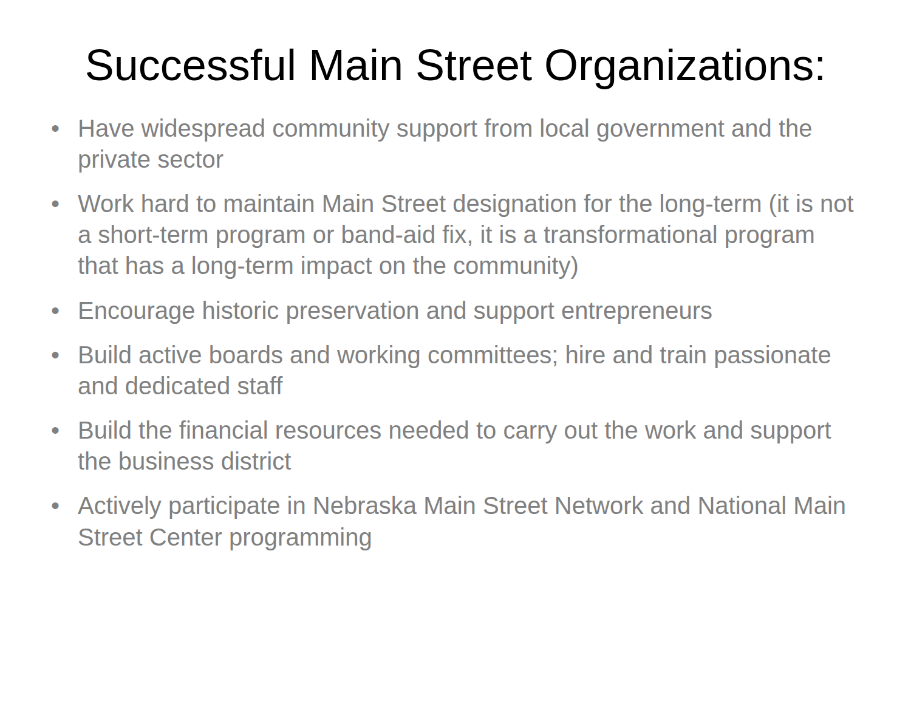Successful Main Street Organizations:
Have widespread community support from local government and the private sector
Work hard to maintain Main Street designation for the long-term (it is not a short-term program or band-aid fix, it is a transformational program that has a long-term impact on the community)
Encourage historic preservation and support entrepreneurs
Build active boards and working committees; hire and train passionate and dedicated staff
Build the financial resources needed to carry out the work and support the business district
Actively participate in Nebraska Main Street Network and National Main Street Center programming